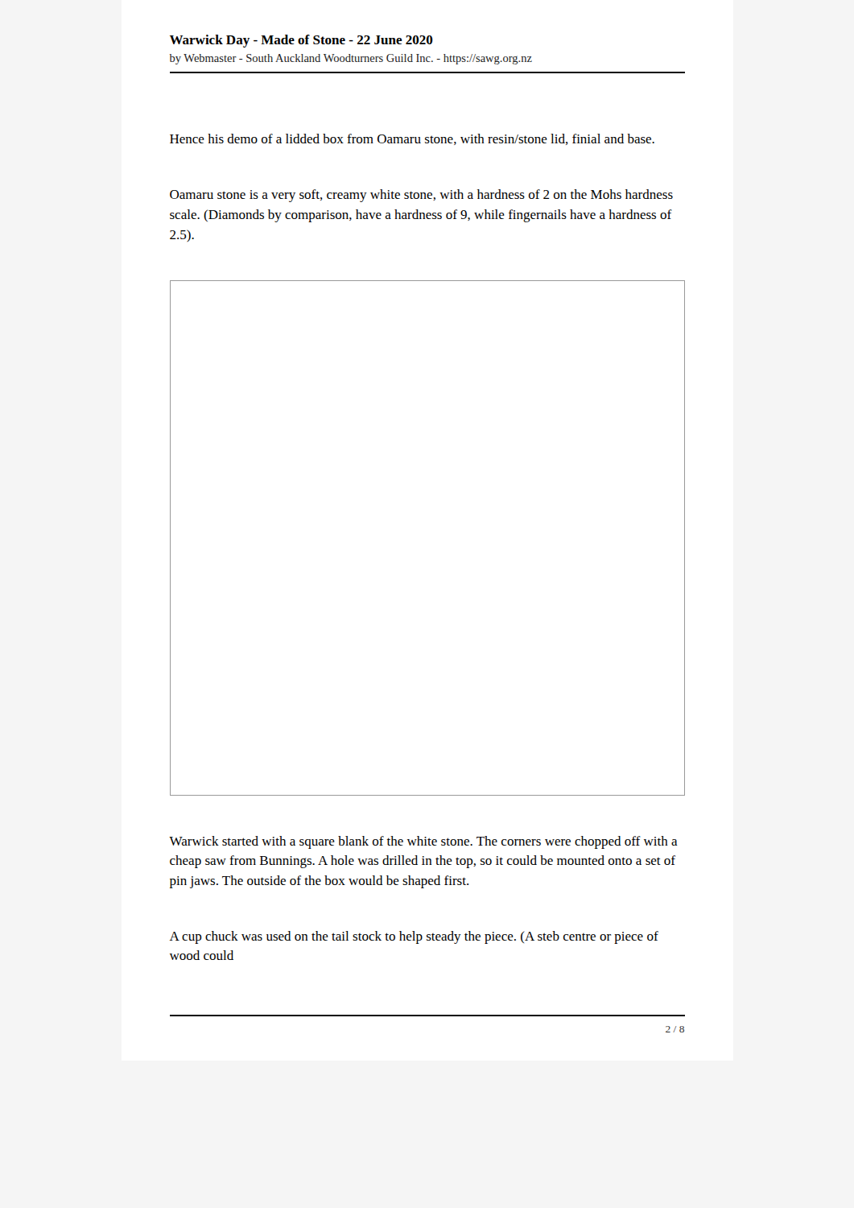Warwick Day - Made of Stone - 22 June 2020
by Webmaster - South Auckland Woodturners Guild Inc. - https://sawg.org.nz
Hence his demo of a lidded box from Oamaru stone, with resin/stone lid, finial and base.
Oamaru stone is a very soft, creamy white stone, with a hardness of 2 on the Mohs hardness scale. (Diamonds by comparison, have a hardness of 9, while fingernails have a hardness of 2.5).
Warwick started with a square blank of the white stone. The corners were chopped off with a cheap saw from Bunnings. A hole was drilled in the top, so it could be mounted onto a set of pin jaws. The outside of the box would be shaped first.
A cup chuck was used on the tail stock to help steady the piece. (A steb centre or piece of wood could
2 / 8